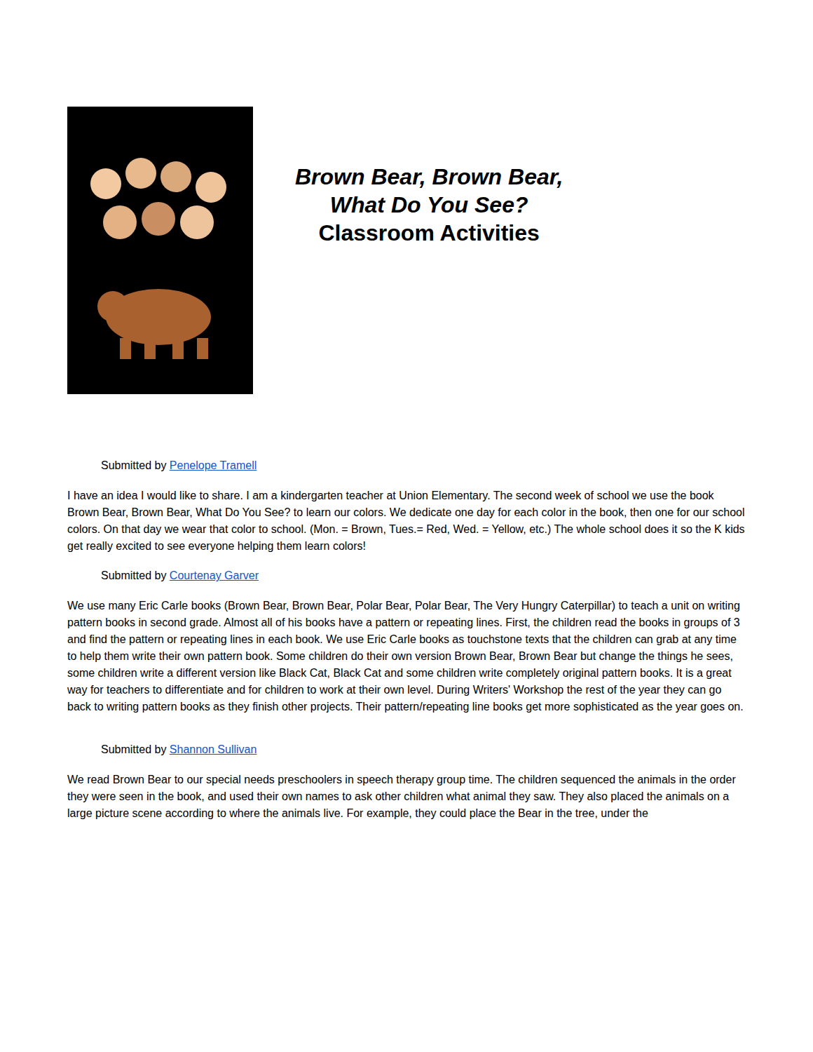Brown Bear, Brown Bear,
What Do You See?
Classroom Activities
Submitted by Penelope Tramell
I have an idea I would like to share. I am a kindergarten teacher at Union Elementary. The second week of school we use the book Brown Bear, Brown Bear, What Do You See? to learn our colors. We dedicate one day for each color in the book, then one for our school colors. On that day we wear that color to school. (Mon. = Brown, Tues.= Red, Wed. = Yellow, etc.) The whole school does it so the K kids get really excited to see everyone helping them learn colors!
Submitted by Courtenay Garver
We use many Eric Carle books (Brown Bear, Brown Bear, Polar Bear, Polar Bear, The Very Hungry Caterpillar) to teach a unit on writing pattern books in second grade. Almost all of his books have a pattern or repeating lines. First, the children read the books in groups of 3 and find the pattern or repeating lines in each book. We use Eric Carle books as touchstone texts that the children can grab at any time to help them write their own pattern book. Some children do their own version Brown Bear, Brown Bear but change the things he sees, some children write a different version like Black Cat, Black Cat and some children write completely original pattern books. It is a great way for teachers to differentiate and for children to work at their own level. During Writers' Workshop the rest of the year they can go back to writing pattern books as they finish other projects. Their pattern/repeating line books get more sophisticated as the year goes on.
Submitted by Shannon Sullivan
We read Brown Bear to our special needs preschoolers in speech therapy group time. The children sequenced the animals in the order they were seen in the book, and used their own names to ask other children what animal they saw. They also placed the animals on a large picture scene according to where the animals live. For example, they could place the Bear in the tree, under the